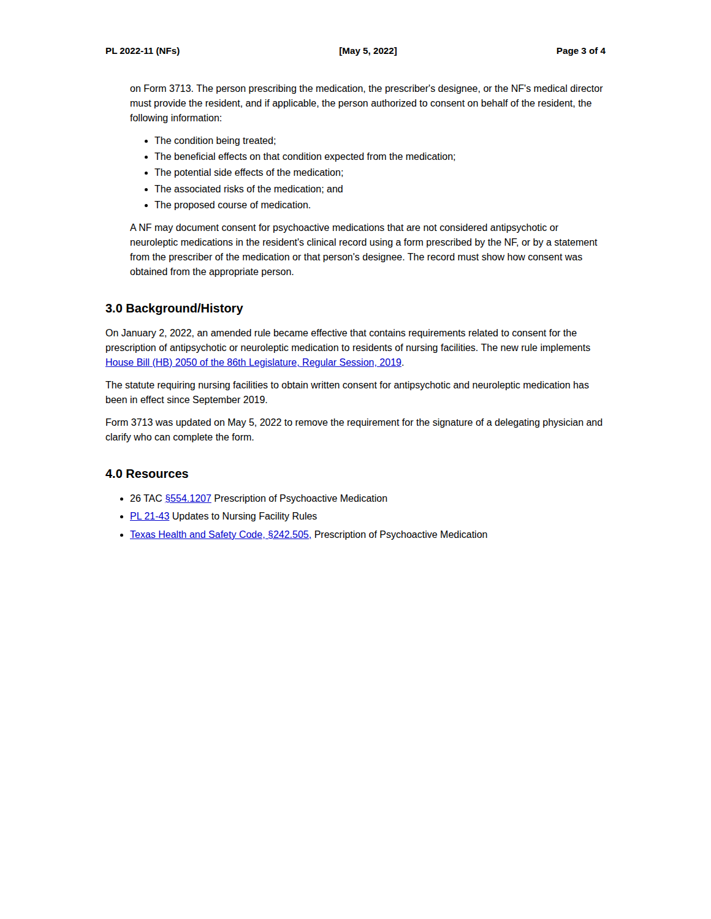PL 2022-11 (NFs) [May 5, 2022] Page 3 of 4
on Form 3713. The person prescribing the medication, the prescriber's designee, or the NF's medical director must provide the resident, and if applicable, the person authorized to consent on behalf of the resident, the following information:
The condition being treated;
The beneficial effects on that condition expected from the medication;
The potential side effects of the medication;
The associated risks of the medication; and
The proposed course of medication.
A NF may document consent for psychoactive medications that are not considered antipsychotic or neuroleptic medications in the resident's clinical record using a form prescribed by the NF, or by a statement from the prescriber of the medication or that person's designee. The record must show how consent was obtained from the appropriate person.
3.0 Background/History
On January 2, 2022, an amended rule became effective that contains requirements related to consent for the prescription of antipsychotic or neuroleptic medication to residents of nursing facilities. The new rule implements House Bill (HB) 2050 of the 86th Legislature, Regular Session, 2019.
The statute requiring nursing facilities to obtain written consent for antipsychotic and neuroleptic medication has been in effect since September 2019.
Form 3713 was updated on May 5, 2022 to remove the requirement for the signature of a delegating physician and clarify who can complete the form.
4.0 Resources
26 TAC §554.1207 Prescription of Psychoactive Medication
PL 21-43 Updates to Nursing Facility Rules
Texas Health and Safety Code, §242.505, Prescription of Psychoactive Medication